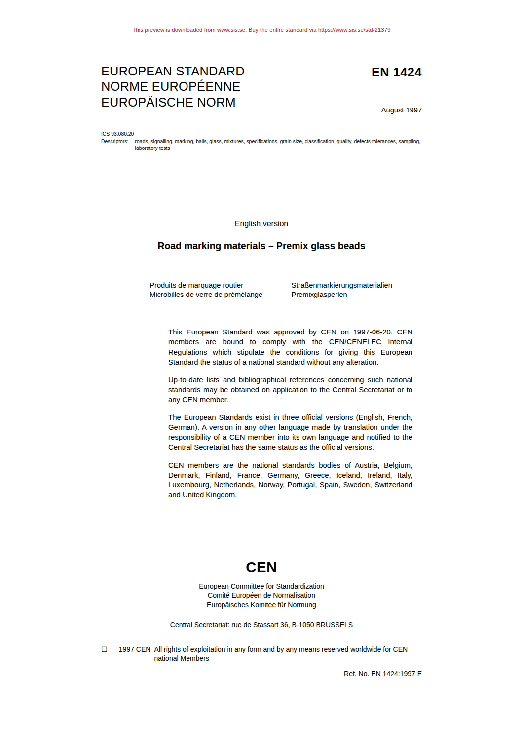This preview is downloaded from www.sis.se. Buy the entire standard via https://www.sis.se/std-21379
EUROPEAN STANDARD
NORME EUROPÉENNE
EUROPÄISCHE NORM
EN 1424
August 1997
ICS 93.080.20
| Descriptors: | roads, signalling, marking, balls, glass, mixtures, specifications, grain size, classification, quality, defects tolerances, sampling, laboratory tests |
English version
Road marking materials – Premix glass beads
Produits de marquage routier – Microbilles de verre de prémélange
Straßenmarkierungsmaterialien – Premixglasperlen
This European Standard was approved by CEN on 1997-06-20. CEN members are bound to comply with the CEN/CENELEC Internal Regulations which stipulate the conditions for giving this European Standard the status of a national standard without any alteration.
Up-to-date lists and bibliographical references concerning such national standards may be obtained on application to the Central Secretariat or to any CEN member.
The European Standards exist in three official versions (English, French, German). A version in any other language made by translation under the responsibility of a CEN member into its own language and notified to the Central Secretariat has the same status as the official versions.
CEN members are the national standards bodies of Austria, Belgium, Denmark, Finland, France, Germany, Greece, Iceland, Ireland, Italy, Luxembourg, Netherlands, Norway, Portugal, Spain, Sweden, Switzerland and United Kingdom.
CEN
European Committee for Standardization
Comité Européen de Normalisation
Europäisches Komitee für Normung
Central Secretariat: rue de Stassart 36, B-1050 BRUSSELS
☐
1997 CEN
All rights of exploitation in any form and by any means reserved worldwide for CEN national Members
Ref. No. EN 1424:1997 E